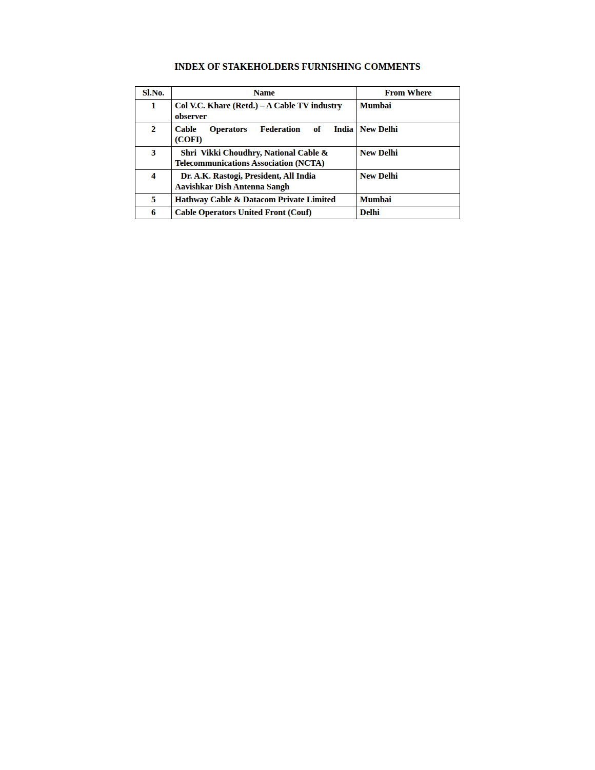INDEX OF STAKEHOLDERS FURNISHING COMMENTS
| Sl.No. | Name | From Where |
| --- | --- | --- |
| 1 | Col V.C. Khare (Retd.) – A Cable TV industry observer | Mumbai |
| 2 | Cable Operators Federation of India (COFI) | New Delhi |
| 3 | Shri Vikki Choudhry, National Cable & Telecommunications Association (NCTA) | New Delhi |
| 4 | Dr. A.K. Rastogi, President, All India Aavishkar Dish Antenna Sangh | New Delhi |
| 5 | Hathway Cable & Datacom Private Limited | Mumbai |
| 6 | Cable Operators United Front (Couf) | Delhi |